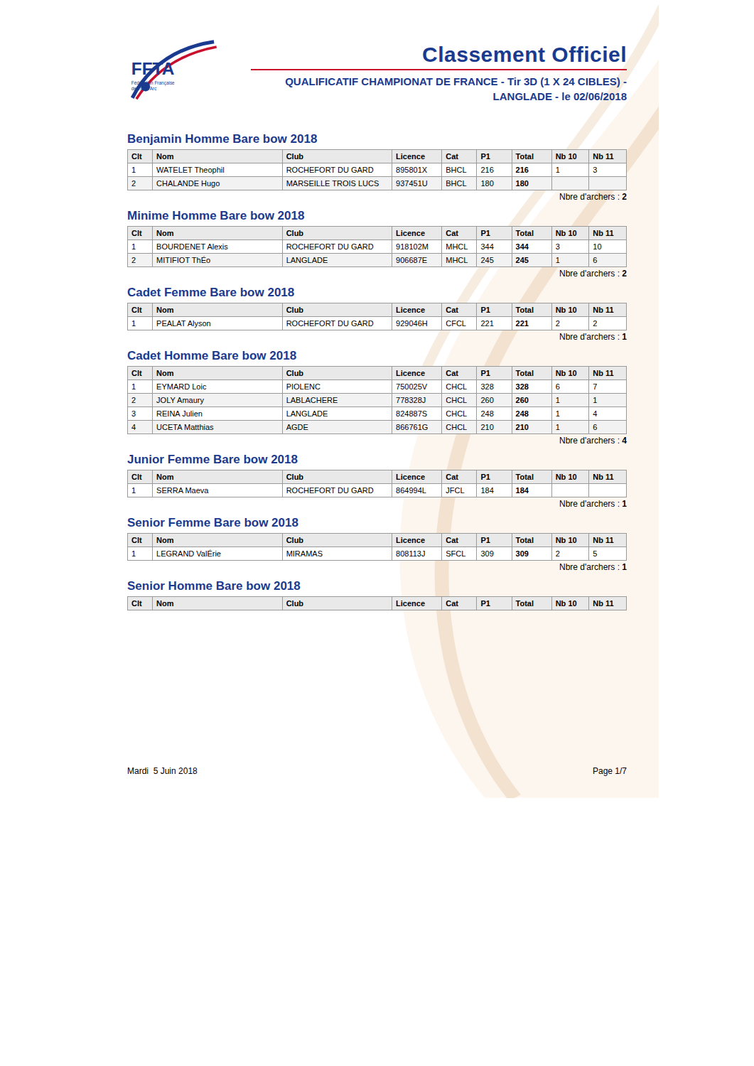FFTA Fédération Française de Tir à l'Arc
Classement Officiel
QUALIFICATIF CHAMPIONAT DE FRANCE - Tir 3D (1 X 24 CIBLES) - LANGLADE - le 02/06/2018
Benjamin Homme Bare bow 2018
| Clt | Nom | Club | Licence | Cat | P1 | Total | Nb 10 | Nb 11 |
| --- | --- | --- | --- | --- | --- | --- | --- | --- |
| 1 | WATELET Theophil | ROCHEFORT DU GARD | 895801X | BHCL | 216 | 216 | 1 | 3 |
| 2 | CHALANDE Hugo | MARSEILLE TROIS LUCS | 937451U | BHCL | 180 | 180 | | |
Nbre d'archers : 2
Minime Homme Bare bow 2018
| Clt | Nom | Club | Licence | Cat | P1 | Total | Nb 10 | Nb 11 |
| --- | --- | --- | --- | --- | --- | --- | --- | --- |
| 1 | BOURDENET Alexis | ROCHEFORT DU GARD | 918102M | MHCL | 344 | 344 | 3 | 10 |
| 2 | MITIFIOT ThÉo | LANGLADE | 906687E | MHCL | 245 | 245 | 1 | 6 |
Nbre d'archers : 2
Cadet Femme Bare bow 2018
| Clt | Nom | Club | Licence | Cat | P1 | Total | Nb 10 | Nb 11 |
| --- | --- | --- | --- | --- | --- | --- | --- | --- |
| 1 | PEALAT Alyson | ROCHEFORT DU GARD | 929046H | CFCL | 221 | 221 | 2 | 2 |
Nbre d'archers : 1
Cadet Homme Bare bow 2018
| Clt | Nom | Club | Licence | Cat | P1 | Total | Nb 10 | Nb 11 |
| --- | --- | --- | --- | --- | --- | --- | --- | --- |
| 1 | EYMARD Loic | PIOLENC | 750025V | CHCL | 328 | 328 | 6 | 7 |
| 2 | JOLY Amaury | LABLACHERE | 778328J | CHCL | 260 | 260 | 1 | 1 |
| 3 | REINA Julien | LANGLADE | 824887S | CHCL | 248 | 248 | 1 | 4 |
| 4 | UCETA Matthias | AGDE | 866761G | CHCL | 210 | 210 | 1 | 6 |
Nbre d'archers : 4
Junior Femme Bare bow 2018
| Clt | Nom | Club | Licence | Cat | P1 | Total | Nb 10 | Nb 11 |
| --- | --- | --- | --- | --- | --- | --- | --- | --- |
| 1 | SERRA Maeva | ROCHEFORT DU GARD | 864994L | JFCL | 184 | 184 | | |
Nbre d'archers : 1
Senior Femme Bare bow 2018
| Clt | Nom | Club | Licence | Cat | P1 | Total | Nb 10 | Nb 11 |
| --- | --- | --- | --- | --- | --- | --- | --- | --- |
| 1 | LEGRAND ValÉrie | MIRAMAS | 808113J | SFCL | 309 | 309 | 2 | 5 |
Nbre d'archers : 1
Senior Homme Bare bow 2018
| Clt | Nom | Club | Licence | Cat | P1 | Total | Nb 10 | Nb 11 |
| --- | --- | --- | --- | --- | --- | --- | --- | --- |
Mardi 5 Juin 2018
Page 1/7